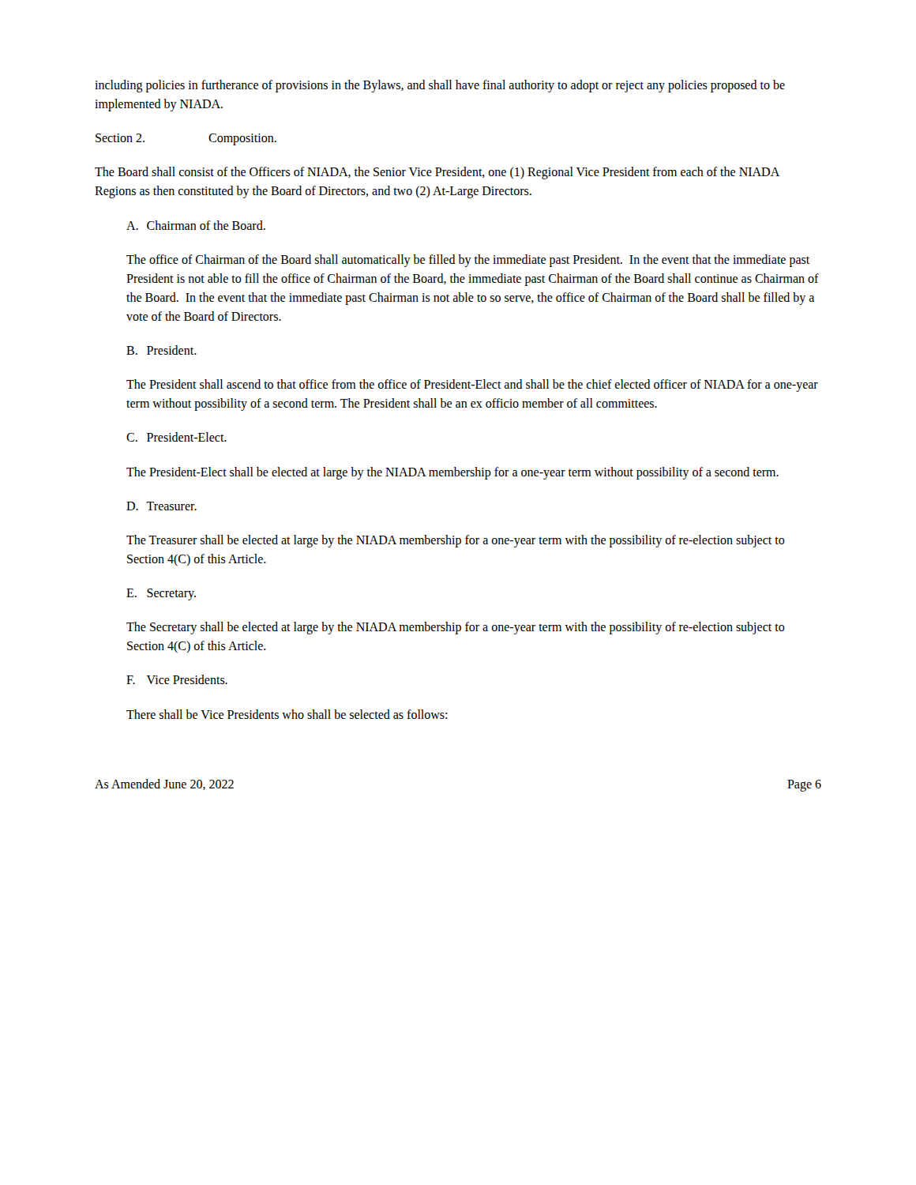including policies in furtherance of provisions in the Bylaws, and shall have final authority to adopt or reject any policies proposed to be implemented by NIADA.
Section 2. Composition.
The Board shall consist of the Officers of NIADA, the Senior Vice President, one (1) Regional Vice President from each of the NIADA Regions as then constituted by the Board of Directors, and two (2) At-Large Directors.
A. Chairman of the Board.
The office of Chairman of the Board shall automatically be filled by the immediate past President. In the event that the immediate past President is not able to fill the office of Chairman of the Board, the immediate past Chairman of the Board shall continue as Chairman of the Board. In the event that the immediate past Chairman is not able to so serve, the office of Chairman of the Board shall be filled by a vote of the Board of Directors.
B. President.
The President shall ascend to that office from the office of President-Elect and shall be the chief elected officer of NIADA for a one-year term without possibility of a second term. The President shall be an ex officio member of all committees.
C. President-Elect.
The President-Elect shall be elected at large by the NIADA membership for a one-year term without possibility of a second term.
D. Treasurer.
The Treasurer shall be elected at large by the NIADA membership for a one-year term with the possibility of re-election subject to Section 4(C) of this Article.
E. Secretary.
The Secretary shall be elected at large by the NIADA membership for a one-year term with the possibility of re-election subject to Section 4(C) of this Article.
F. Vice Presidents.
There shall be Vice Presidents who shall be selected as follows:
As Amended June 20, 2022 Page 6